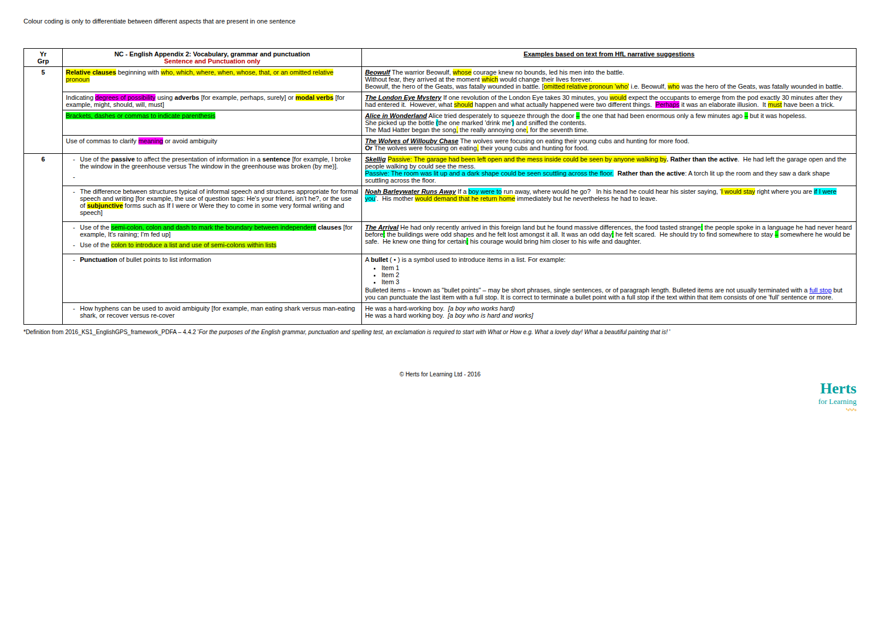Colour coding is only to differentiate between different aspects that are present in one sentence
| Yr Grp | NC - English Appendix 2: Vocabulary, grammar and punctuation Sentence and Punctuation only | Examples based on text from HfL narrative suggestions |
| --- | --- | --- |
| 5 | Relative clauses beginning with who, which, where, when, whose, that, or an omitted relative pronoun | Beowulf The warrior Beowulf, whose courage knew no bounds, led his men into the battle. Without fear, they arrived at the moment which would change their lives forever. Beowulf, the hero of the Geats, was fatally wounded in battle. [ omitted relative pronoun 'who' i.e. Beowulf, who was the hero of the Geats, was fatally wounded in battle. |
| Indicating degrees of possibility using adverbs [for example, perhaps, surely] or modal verbs [for example, might, should, will, must] | The London Eye Mystery If one revolution of the London Eye takes 30 minutes, you would expect the occupants to emerge from the pod exactly 30 minutes after they had entered it. However, what should happen and what actually happened were two different things. Perhaps it was an elaborate illusion. It must have been a trick. |
| Brackets, dashes or commas to indicate parenthesis | Alice in Wonderland Alice tried desperately to squeeze through the door – the one that had been enormous only a few minutes ago – but it was hopeless. She picked up the bottle ( the one marked 'drink me' ) and sniffed the contents. The Mad Hatter began the song , the really annoying one , for the seventh time. |
| Use of commas to clarify meaning or avoid ambiguity | The Wolves of Willouby Chase The wolves were focusing on eating their young cubs and hunting for more food. Or The wolves were focusing on eating , their young cubs and hunting for food. |
| 6 | Use of the passive to affect the presentation of information in a sentence [for example, I broke the window in the greenhouse versus The window in the greenhouse was broken (by me)]. | Skellig Passive: The garage had been left open and the mess inside could be seen by anyone walking by . Rather than the active . He had left the garage open and the people walking by could see the mess. Passive: The room was lit up and a dark shape could be seen scuttling across the floor. Rather than the active : A torch lit up the room and they saw a dark shape scuttling across the floor. |
| The difference between structures typical of informal speech and structures appropriate for formal speech and writing [for example, the use of question tags: He's your friend, isn't he?, or the use of subjunctive forms such as If I were or Were they to come in some very formal writing and speech] | Noah Barleywater Runs Away If a boy were to run away, where would he go? In his head he could hear his sister saying, ' I would stay right where you are if I were you '. His mother would demand that he return home immediately but he nevertheless he had to leave. |
| Use of the semi-colon, colon and dash to mark the boundary between independent clauses [for example, It's raining; I'm fed up] Use of the colon to introduce a list and use of semi-colons within lists | The Arrival He had only recently arrived in this foreign land but he found massive differences, the food tasted strange ; the people spoke in a language he had never heard before ; the buildings were odd shapes and he felt lost amongst it all. It was an odd day ; he felt scared. He should try to find somewhere to stay – somewhere he would be safe. He knew one thing for certain ; his courage would bring him closer to his wife and daughter. |
| Punctuation of bullet points to list information | A bullet ( • ) is a symbol used to introduce items in a list. For example: Item 1 Item 2 Item 3 Bulleted items – known as "bullet points" – may be short phrases, single sentences, or of paragraph length. Bulleted items are not usually terminated with a full stop but you can punctuate the last item with a full stop. It is correct to terminate a bullet point with a full stop if the text within that item consists of one 'full' sentence or more. |
| How hyphens can be used to avoid ambiguity [for example, man eating shark versus man-eating shark, or recover versus re-cover | He was a hard-working boy. [a boy who works hard) He was a hard working boy. [a boy who is hard and works] |
*Definition from 2016_KS1_EnglishGPS_framework_PDFA – 4.4.2 'For the purposes of the English grammar, punctuation and spelling test, an exclamation is required to start with What or How e.g. What a lovely day! What a beautiful painting that is! '
© Herts for Learning Ltd - 2016
Herts
for Learning
⤷⤷⤷